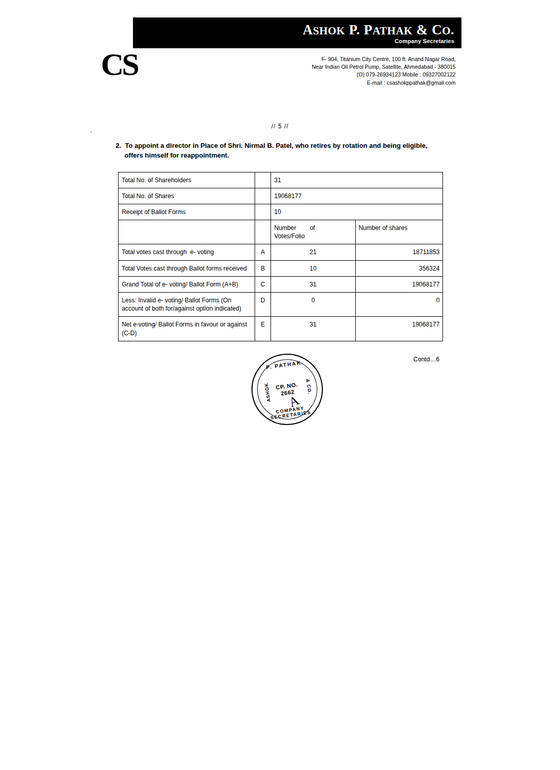ASHOK P. PATHAK & CO.
Company Secretaries
CS
F- 904, Titanium City Centre, 100 ft. Anand Nagar Road,
Near Indian Oil Petrol Pump, Satellite, Ahmedabad - 380015
(O) 079-26934123 Mobile : 09327002122
E-mail : csashokppathak@gmail.com
.
// 5 //
2. To appoint a director in Place of Shri. Nirmal B. Patel, who retires by rotation and being eligible, offers himself for reappointment.
| Total No. of Shareholders | | 31 |
| Total No. of Shares | | 19068177 |
| Receipt of Ballot Forms | | 10 |
| | | Number of Votes/Folio | Number of shares |
| Total votes cast through e- voting | A | 21 | 18711853 |
| Total Votes cast through Ballot forms received | B | 10 | 356324 |
| Grand Total of e- voting/ Ballot Form (A+B) | C | 31 | 19068177 |
| Less: Invalid e- voting/ Ballot Forms (On account of both for/against option indicated) | D | 0 | 0 |
| Net e-voting/ Ballot Forms in favour or against (C-D) | E | 31 | 19068177 |
Contd…6
P. PATHAK
ASHOK
& CO.
CP. NO.
2662
COMPANY SECRETARIES
A